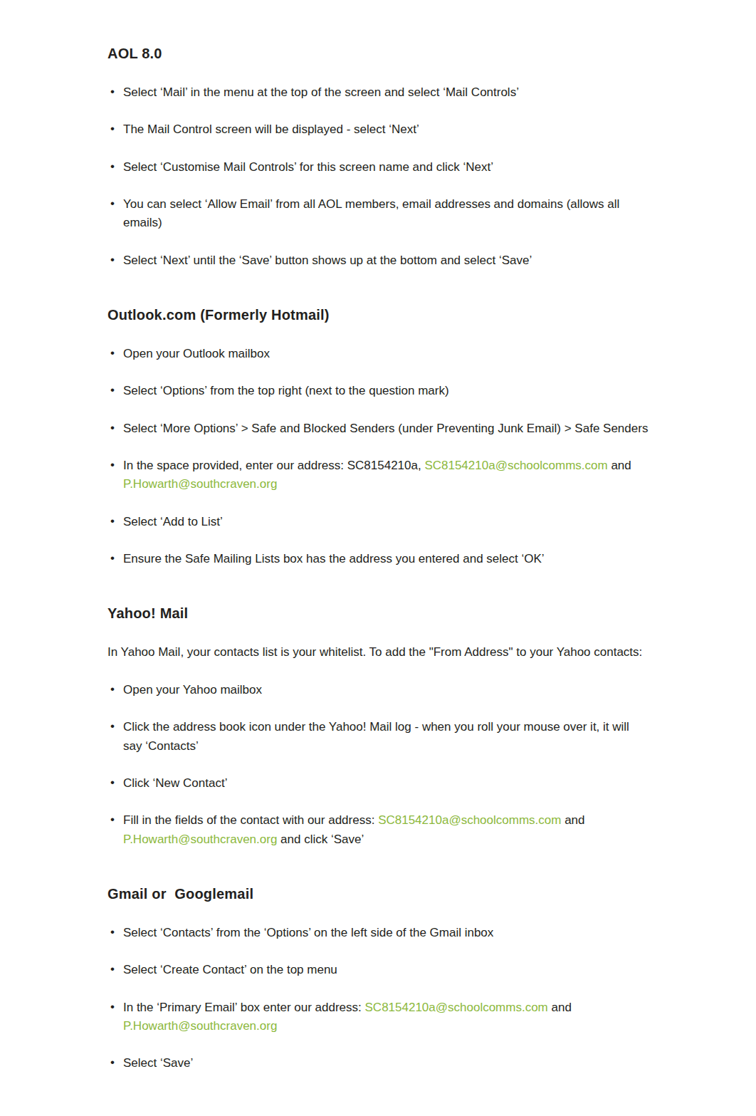AOL 8.0
Select ‘Mail’ in the menu at the top of the screen and select ‘Mail Controls’
The Mail Control screen will be displayed - select ‘Next’
Select ‘Customise Mail Controls’ for this screen name and click ‘Next’
You can select ‘Allow Email’ from all AOL members, email addresses and domains (allows all emails)
Select ‘Next’ until the ‘Save’ button shows up at the bottom and select ‘Save’
Outlook.com (Formerly Hotmail)
Open your Outlook mailbox
Select ‘Options’ from the top right (next to the question mark)
Select ‘More Options’ > Safe and Blocked Senders (under Preventing Junk Email) > Safe Senders
In the space provided, enter our address: SC8154210a, SC8154210a@schoolcomms.com and P.Howarth@southcraven.org
Select ‘Add to List’
Ensure the Safe Mailing Lists box has the address you entered and select ‘OK’
Yahoo! Mail
In Yahoo Mail, your contacts list is your whitelist. To add the "From Address" to your Yahoo contacts:
Open your Yahoo mailbox
Click the address book icon under the Yahoo! Mail log - when you roll your mouse over it, it will say ‘Contacts’
Click ‘New Contact’
Fill in the fields of the contact with our address: SC8154210a@schoolcomms.com and P.Howarth@southcraven.org and click ‘Save’
Gmail or Googlemail
Select ‘Contacts’ from the ‘Options’ on the left side of the Gmail inbox
Select ‘Create Contact’ on the top menu
In the ‘Primary Email’ box enter our address: SC8154210a@schoolcomms.com and P.Howarth@southcraven.org
Select ‘Save’